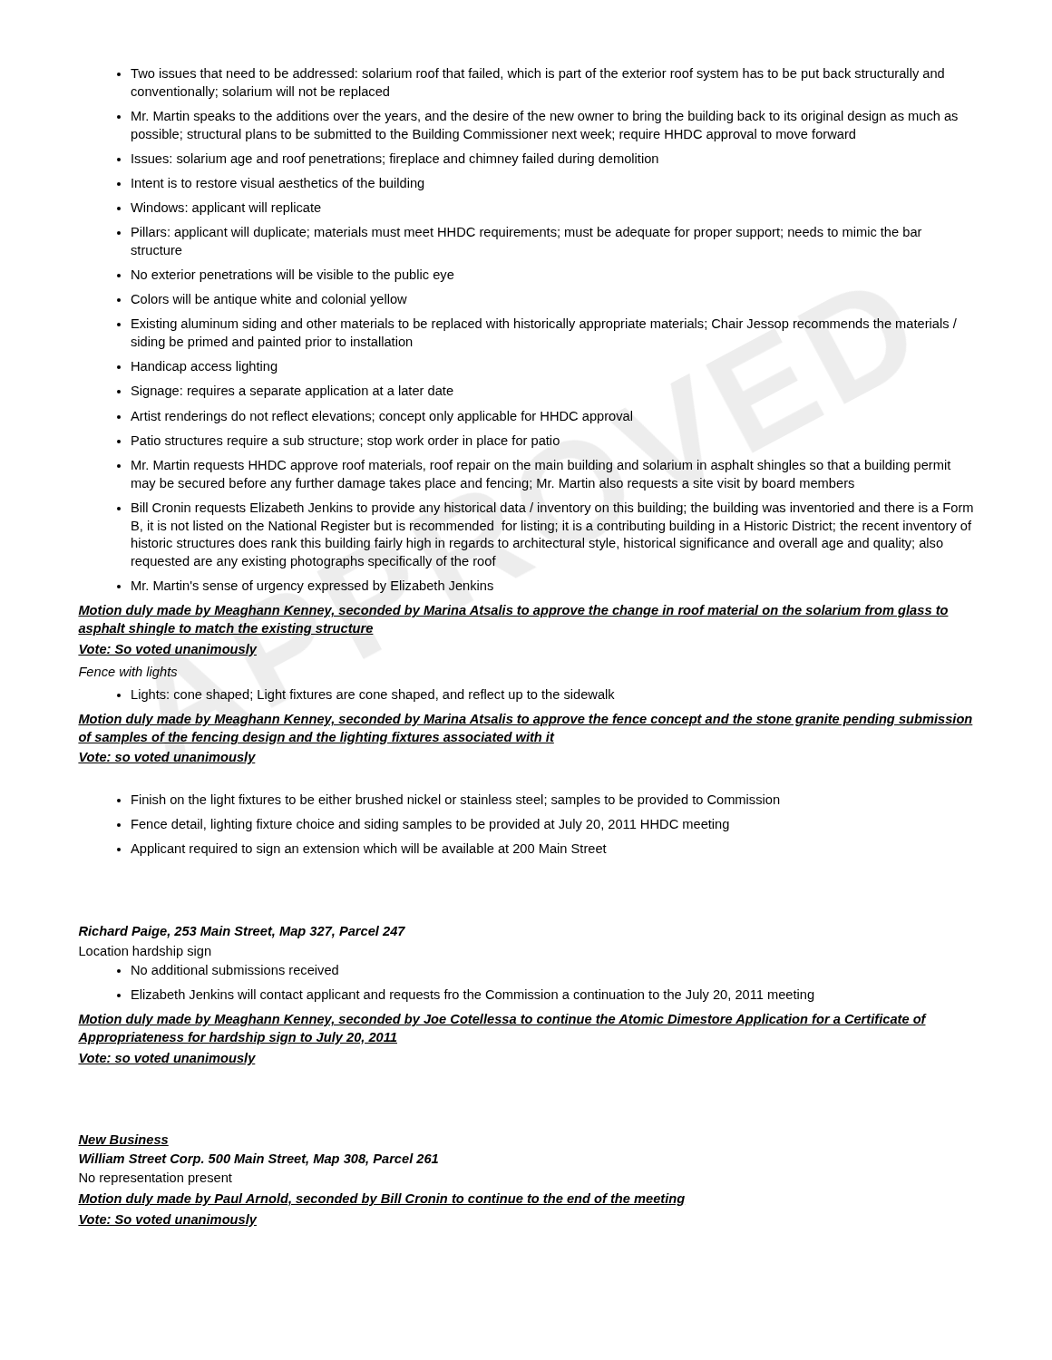APPROVED
Two issues that need to be addressed: solarium roof that failed, which is part of the exterior roof system has to be put back structurally and conventionally; solarium will not be replaced
Mr. Martin speaks to the additions over the years, and the desire of the new owner to bring the building back to its original design as much as possible; structural plans to be submitted to the Building Commissioner next week; require HHDC approval to move forward
Issues: solarium age and roof penetrations; fireplace and chimney failed during demolition
Intent is to restore visual aesthetics of the building
Windows: applicant will replicate
Pillars: applicant will duplicate; materials must meet HHDC requirements; must be adequate for proper support; needs to mimic the bar structure
No exterior penetrations will be visible to the public eye
Colors will be antique white and colonial yellow
Existing aluminum siding and other materials to be replaced with historically appropriate materials; Chair Jessop recommends the materials / siding be primed and painted prior to installation
Handicap access lighting
Signage: requires a separate application at a later date
Artist renderings do not reflect elevations; concept only applicable for HHDC approval
Patio structures require a sub structure; stop work order in place for patio
Mr. Martin requests HHDC approve roof materials, roof repair on the main building and solarium in asphalt shingles so that a building permit may be secured before any further damage takes place and fencing; Mr. Martin also requests a site visit by board members
Bill Cronin requests Elizabeth Jenkins to provide any historical data / inventory on this building; the building was inventoried and there is a Form B, it is not listed on the National Register but is recommended for listing; it is a contributing building in a Historic District; the recent inventory of historic structures does rank this building fairly high in regards to architectural style, historical significance and overall age and quality; also requested are any existing photographs specifically of the roof
Mr. Martin's sense of urgency expressed by Elizabeth Jenkins
Motion duly made by Meaghann Kenney, seconded by Marina Atsalis to approve the change in roof material on the solarium from glass to asphalt shingle to match the existing structure
Vote: So voted unanimously
Fence with lights
Lights: cone shaped; Light fixtures are cone shaped, and reflect up to the sidewalk
Motion duly made by Meaghann Kenney, seconded by Marina Atsalis to approve the fence concept and the stone granite pending submission of samples of the fencing design and the lighting fixtures associated with it
Vote: so voted unanimously
Finish on the light fixtures to be either brushed nickel or stainless steel; samples to be provided to Commission
Fence detail, lighting fixture choice and siding samples to be provided at July 20, 2011 HHDC meeting
Applicant required to sign an extension which will be available at 200 Main Street
Richard Paige, 253 Main Street, Map 327, Parcel 247
Location hardship sign
No additional submissions received
Elizabeth Jenkins will contact applicant and requests fro the Commission a continuation to the July 20, 2011 meeting
Motion duly made by Meaghann Kenney, seconded by Joe Cotellessa to continue the Atomic Dimestore Application for a Certificate of Appropriateness for hardship sign to July 20, 2011
Vote: so voted unanimously
New Business
William Street Corp. 500 Main Street, Map 308, Parcel 261
No representation present
Motion duly made by Paul Arnold, seconded by Bill Cronin to continue to the end of the meeting
Vote: So voted unanimously